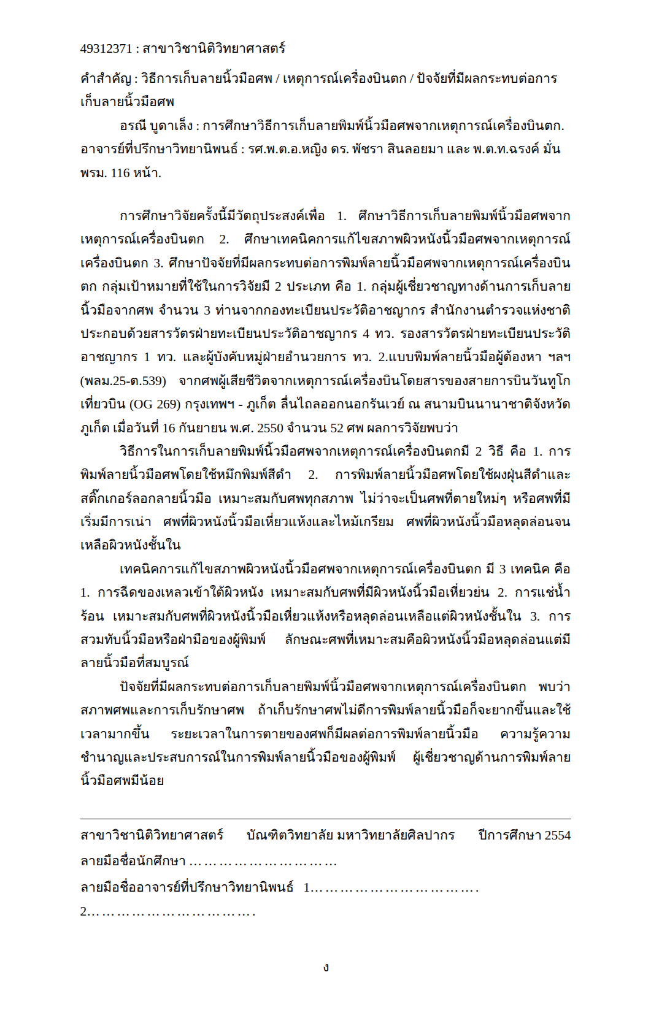49312371 : สาขาวิชานิติวิทยาศาสตร์
คำสำคัญ : วิธีการเก็บลายนิ้วมือศพ / เหตุการณ์เครื่องบินตก / ปัจจัยที่มีผลกระทบต่อการเก็บลายนิ้วมือศพ
อรณี บูดาเล็ง : การศึกษาวิธีการเก็บลายพิมพ์นิ้วมือศพจากเหตุการณ์เครื่องบินตก. อาจารย์ที่ปรึกษาวิทยานิพนธ์ : รศ.พ.ต.อ.หญิง ดร. พัชรา สินลอยมา และ พ.ต.ท.ฉรงค์ มั่นพรม. 116 หน้า.
การศึกษาวิจัยครั้งนี้มีวัตถุประสงค์เพื่อ 1. ศึกษาวิธีการเก็บลายพิมพ์นิ้วมือศพจากเหตุการณ์เครื่องบินตก 2. ศึกษาเทคนิคการแก้ไขสภาพผิวหนังนิ้วมือศพจากเหตุการณ์เครื่องบินตก 3. ศึกษาปัจจัยที่มีผลกระทบต่อการพิมพ์ลายนิ้วมือศพจากเหตุการณ์เครื่องบินตก กลุ่มเป้าหมายที่ใช้ในการวิจัยมี 2 ประเภท คือ 1. กลุ่มผู้เชี่ยวชาญทางด้านการเก็บลายนิ้วมือจากศพ จำนวน 3 ท่านจากกองทะเบียนประวัติอาชญากร สำนักงานตำรวจแห่งชาติ ประกอบด้วยสารวัตรฝ่ายทะเบียนประวัติอาชญากร 4 ทว. รองสารวัตรฝ่ายทะเบียนประวัติอาชญากร 1 ทว. และผู้บังคับหมู่ฝ่ายอำนวยการ ทว. 2.แบบพิมพ์ลายนิ้วมือผู้ต้องหา ฯลฯ (พลม.25-ต.539) จากศพผู้เสียชีวิตจากเหตุการณ์เครื่องบินโดยสารของสายการบินวันทูโกเที่ยวบิน (OG 269) กรุงเทพฯ - ภูเก็ต ลื่นไถลออกนอกรันเวย์ ณ สนามบินนานาชาติจังหวัดภูเก็ต เมื่อวันที่ 16 กันยายน พ.ศ. 2550 จำนวน 52 ศพ ผลการวิจัยพบว่า
วิธีการในการเก็บลายพิมพ์นิ้วมือศพจากเหตุการณ์เครื่องบินตกมี 2 วิธี คือ 1. การพิมพ์ลายนิ้วมือศพโดยใช้หมึกพิมพ์สีดำ 2. การพิมพ์ลายนิ้วมือศพโดยใช้ผงฝุ่นสีดำและสติ๊กเกอร์ลอกลายนิ้วมือ เหมาะสมกับศพทุกสภาพ ไม่ว่าจะเป็นศพที่ตายใหม่ๆ หรือศพที่มีเริ่มมีการเน่า ศพที่ผิวหนังนิ้วมือเหี่ยวแห้งและไหม้เกรียม ศพที่ผิวหนังนิ้วมือหลุดล่อนจนเหลือผิวหนังชั้นใน
เทคนิคการแก้ไขสภาพผิวหนังนิ้วมือศพจากเหตุการณ์เครื่องบินตก มี 3 เทคนิค คือ 1. การฉีดของเหลวเข้าใต้ผิวหนัง เหมาะสมกับศพที่มีผิวหนังนิ้วมือเหี่ยวย่น 2. การแช่น้ำร้อน เหมาะสมกับศพที่ผิวหนังนิ้วมือเหี่ยวแห้งหรือหลุดล่อนเหลือแต่ผิวหนังชั้นใน 3. การสวมทับนิ้วมือหรือฝ่ามือของผู้พิมพ์ ลักษณะศพที่เหมาะสมคือผิวหนังนิ้วมือหลุดล่อนแต่มีลายนิ้วมือที่สมบูรณ์
ปัจจัยที่มีผลกระทบต่อการเก็บลายพิมพ์นิ้วมือศพจากเหตุการณ์เครื่องบินตก พบว่าสภาพศพและการเก็บรักษาศพ ถ้าเก็บรักษาศพไม่ดีการพิมพ์ลายนิ้วมือก็จะยากขึ้นและใช้เวลามากขึ้น ระยะเวลาในการตายของศพก็มีผลต่อการพิมพ์ลายนิ้วมือ ความรู้ความชำนาญและประสบการณ์ในการพิมพ์ลายนิ้วมือของผู้พิมพ์ ผู้เชี่ยวชาญด้านการพิมพ์ลายนิ้วมือศพมีน้อย
สาขาวิชานิติวิทยาศาสตร์ บัณฑิตวิทยาลัย มหาวิทยาลัยศิลปากร ปีการศึกษา 2554
ลายมือชื่อนักศึกษา …………………………
ลายมือชื่ออาจารย์ที่ปรึกษาวิทยานิพนธ์ 1……………………………. 2…………………………….
ง